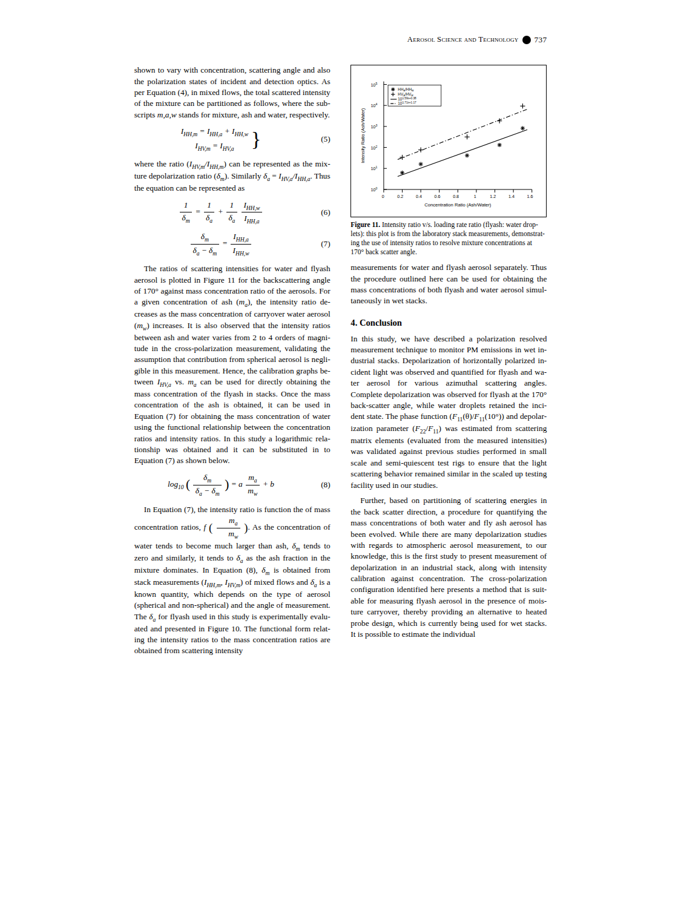Aerosol Science and Technology 737
shown to vary with concentration, scattering angle and also the polarization states of incident and detection optics. As per Equation (4), in mixed flows, the total scattered intensity of the mixture can be partitioned as follows, where the subscripts m,a,w stands for mixture, ash and water, respectively.
IHH,m = IHH,a + IHH,w IHV,m = IHV,a }
(5)
where the ratio (IHV,m/IHH,m) can be represented as the mixture depolarization ratio (δm). Similarly δa = IHV,a/IHH,a. Thus the equation can be represented as
1 δm = 1 δa + 1 δa IHH,w IHH,a
(6)
δm δa − δm = IHH,a IHH,w
(7)
The ratios of scattering intensities for water and flyash aerosol is plotted in Figure 11 for the backscattering angle of 170° against mass concentration ratio of the aerosols. For a given concentration of ash (ma), the intensity ratio decreases as the mass concentration of carryover water aerosol (mw) increases. It is also observed that the intensity ratios between ash and water varies from 2 to 4 orders of magnitude in the cross-polarization measurement, validating the assumption that contribution from spherical aerosol is negligible in this measurement. Hence, the calibration graphs between IHV,a vs. ma can be used for directly obtaining the mass concentration of the flyash in stacks. Once the mass concentration of the ash is obtained, it can be used in Equation (7) for obtaining the mass concentration of water using the functional relationship between the concentration ratios and intensity ratios. In this study a logarithmic relationship was obtained and it can be substituted in to Equation (7) as shown below.
log10 ( δm δa − δm ) = a ma mw + b
(8)
In Equation (7), the intensity ratio is function the of mass concentration ratios, f ( ma mw ). As the concentration of water tends to become much larger than ash, δm tends to zero and similarly, it tends to δa as the ash fraction in the mixture dominates. In Equation (8), δm is obtained from stack measurements (IHH,m, IHV,m) of mixed flows and δa is a known quantity, which depends on the type of aerosol (spherical and non-spherical) and the angle of measurement. The δa for flyash used in this study is experimentally evaluated and presented in Figure 10. The functional form relating the intensity ratios to the mass concentration ratios are obtained from scattering intensity
100 101 102 103 104 105 0 0.2 0.4 0.6 0.8 1 1.2 1.4 1.6 Concentration Ratio (Ash/Water) Intensity Ratio (Ash/Water) HHa/HHw HVa/HVw 101.59x+0.38 101.71x+1.17
Figure 11. Intensity ratio v/s. loading rate ratio (flyash: water droplets): this plot is from the laboratory stack measurements, demonstrating the use of intensity ratios to resolve mixture concentrations at 170° back scatter angle.
measurements for water and flyash aerosol separately. Thus the procedure outlined here can be used for obtaining the mass concentrations of both flyash and water aerosol simultaneously in wet stacks.
4. Conclusion
In this study, we have described a polarization resolved measurement technique to monitor PM emissions in wet industrial stacks. Depolarization of horizontally polarized incident light was observed and quantified for flyash and water aerosol for various azimuthal scattering angles. Complete depolarization was observed for flyash at the 170° back-scatter angle, while water droplets retained the incident state. The phase function (F11(θ)/F11(10°)) and depolarization parameter (F22/F11) was estimated from scattering matrix elements (evaluated from the measured intensities) was validated against previous studies performed in small scale and semi-quiescent test rigs to ensure that the light scattering behavior remained similar in the scaled up testing facility used in our studies.
Further, based on partitioning of scattering energies in the back scatter direction, a procedure for quantifying the mass concentrations of both water and fly ash aerosol has been evolved. While there are many depolarization studies with regards to atmospheric aerosol measurement, to our knowledge, this is the first study to present measurement of depolarization in an industrial stack, along with intensity calibration against concentration. The cross-polarization configuration identified here presents a method that is suitable for measuring flyash aerosol in the presence of moisture carryover, thereby providing an alternative to heated probe design, which is currently being used for wet stacks. It is possible to estimate the individual